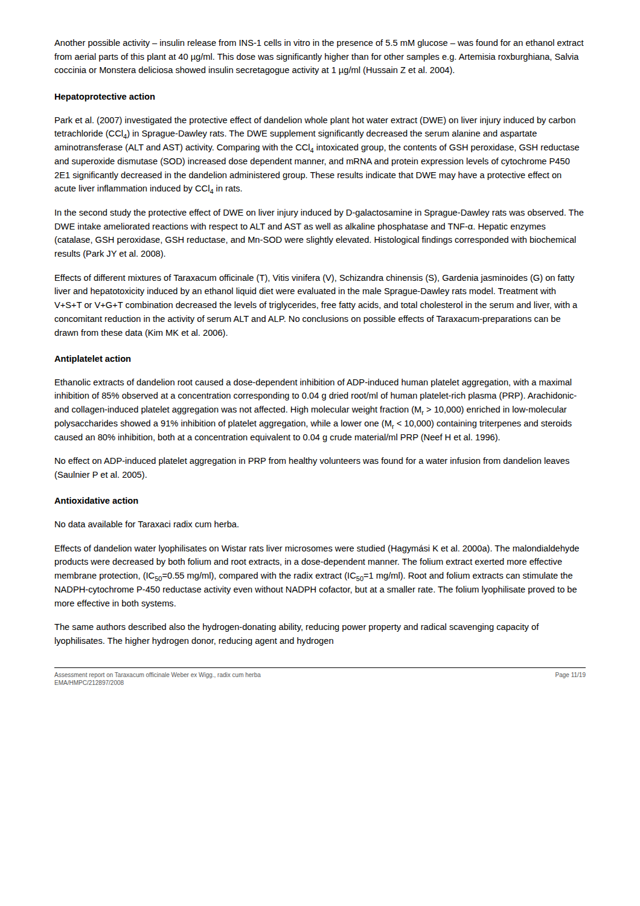Another possible activity – insulin release from INS-1 cells in vitro in the presence of 5.5 mM glucose – was found for an ethanol extract from aerial parts of this plant at 40 µg/ml. This dose was significantly higher than for other samples e.g. Artemisia roxburghiana, Salvia coccinia or Monstera deliciosa showed insulin secretagogue activity at 1 µg/ml (Hussain Z et al. 2004).
Hepatoprotective action
Park et al. (2007) investigated the protective effect of dandelion whole plant hot water extract (DWE) on liver injury induced by carbon tetrachloride (CCl4) in Sprague-Dawley rats. The DWE supplement significantly decreased the serum alanine and aspartate aminotransferase (ALT and AST) activity. Comparing with the CCl4 intoxicated group, the contents of GSH peroxidase, GSH reductase and superoxide dismutase (SOD) increased dose dependent manner, and mRNA and protein expression levels of cytochrome P450 2E1 significantly decreased in the dandelion administered group. These results indicate that DWE may have a protective effect on acute liver inflammation induced by CCl4 in rats.
In the second study the protective effect of DWE on liver injury induced by D-galactosamine in Sprague-Dawley rats was observed. The DWE intake ameliorated reactions with respect to ALT and AST as well as alkaline phosphatase and TNF-α. Hepatic enzymes (catalase, GSH peroxidase, GSH reductase, and Mn-SOD were slightly elevated. Histological findings corresponded with biochemical results (Park JY et al. 2008).
Effects of different mixtures of Taraxacum officinale (T), Vitis vinifera (V), Schizandra chinensis (S), Gardenia jasminoides (G) on fatty liver and hepatotoxicity induced by an ethanol liquid diet were evaluated in the male Sprague-Dawley rats model. Treatment with V+S+T or V+G+T combination decreased the levels of triglycerides, free fatty acids, and total cholesterol in the serum and liver, with a concomitant reduction in the activity of serum ALT and ALP. No conclusions on possible effects of Taraxacum-preparations can be drawn from these data (Kim MK et al. 2006).
Antiplatelet action
Ethanolic extracts of dandelion root caused a dose-dependent inhibition of ADP-induced human platelet aggregation, with a maximal inhibition of 85% observed at a concentration corresponding to 0.04 g dried root/ml of human platelet-rich plasma (PRP). Arachidonic- and collagen-induced platelet aggregation was not affected. High molecular weight fraction (Mr > 10,000) enriched in low-molecular polysaccharides showed a 91% inhibition of platelet aggregation, while a lower one (Mr < 10,000) containing triterpenes and steroids caused an 80% inhibition, both at a concentration equivalent to 0.04 g crude material/ml PRP (Neef H et al. 1996).
No effect on ADP-induced platelet aggregation in PRP from healthy volunteers was found for a water infusion from dandelion leaves (Saulnier P et al. 2005).
Antioxidative action
No data available for Taraxaci radix cum herba.
Effects of dandelion water lyophilisates on Wistar rats liver microsomes were studied (Hagymási K et al. 2000a). The malondialdehyde products were decreased by both folium and root extracts, in a dose-dependent manner. The folium extract exerted more effective membrane protection, (IC50=0.55 mg/ml), compared with the radix extract (IC50=1 mg/ml). Root and folium extracts can stimulate the NADPH-cytochrome P-450 reductase activity even without NADPH cofactor, but at a smaller rate. The folium lyophilisate proved to be more effective in both systems.
The same authors described also the hydrogen-donating ability, reducing power property and radical scavenging capacity of lyophilisates. The higher hydrogen donor, reducing agent and hydrogen
Assessment report on Taraxacum officinale Weber ex Wigg., radix cum herba
EMA/HMPC/212897/2008
Page 11/19